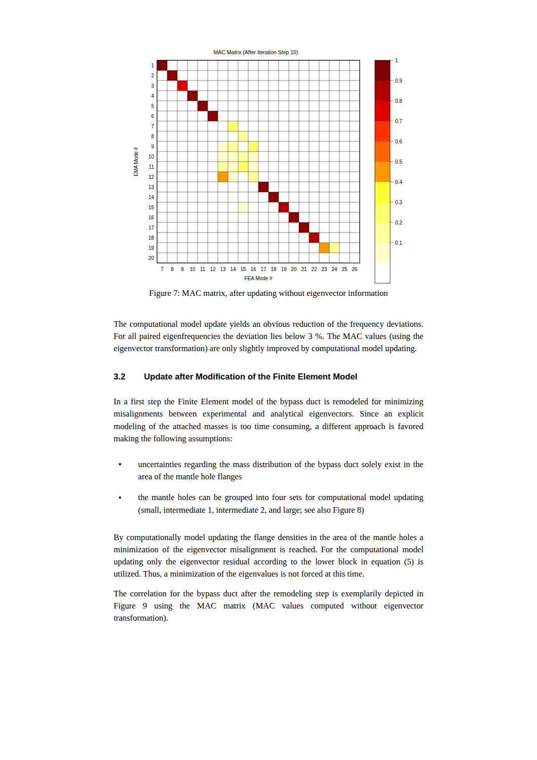MAC Matrix (After Iteration Step 10) MAC Matrix (After Iteration Step 10) 1 2 3 4 5 6 7 8 9 10 11 12 13 14 15 16 17 18 19 20 EMA Mode # 7 8 9 10 11 12 13 14 15 16 17 18 19 20 21 22 23 24 25 26 FEA Mode # 1 0.9 0.8 0.7 0.6 0.5 0.4 0.3 0.2 0.1
Figure 7: MAC matrix, after updating without eigenvector information
The computational model update yields an obvious reduction of the frequency deviations. For all paired eigenfrequencies the deviation lies below 3 %. The MAC values (using the eigenvector transformation) are only slightly improved by computational model updating.
3.2 Update after Modification of the Finite Element Model
In a first step the Finite Element model of the bypass duct is remodeled for minimizing misalignments between experimental and analytical eigenvectors. Since an explicit modeling of the attached masses is too time consuming, a different approach is favored making the following assumptions:
uncertainties regarding the mass distribution of the bypass duct solely exist in the area of the mantle hole flanges
the mantle holes can be grouped into four sets for computational model updating (small, intermediate 1, intermediate 2, and large; see also Figure 8)
By computationally model updating the flange densities in the area of the mantle holes a minimization of the eigenvector misalignment is reached. For the computational model updating only the eigenvector residual according to the lower block in equation (5) is utilized. Thus, a minimization of the eigenvalues is not forced at this time.
The correlation for the bypass duct after the remodeling step is exemplarily depicted in Figure 9 using the MAC matrix (MAC values computed without eigenvector transformation).